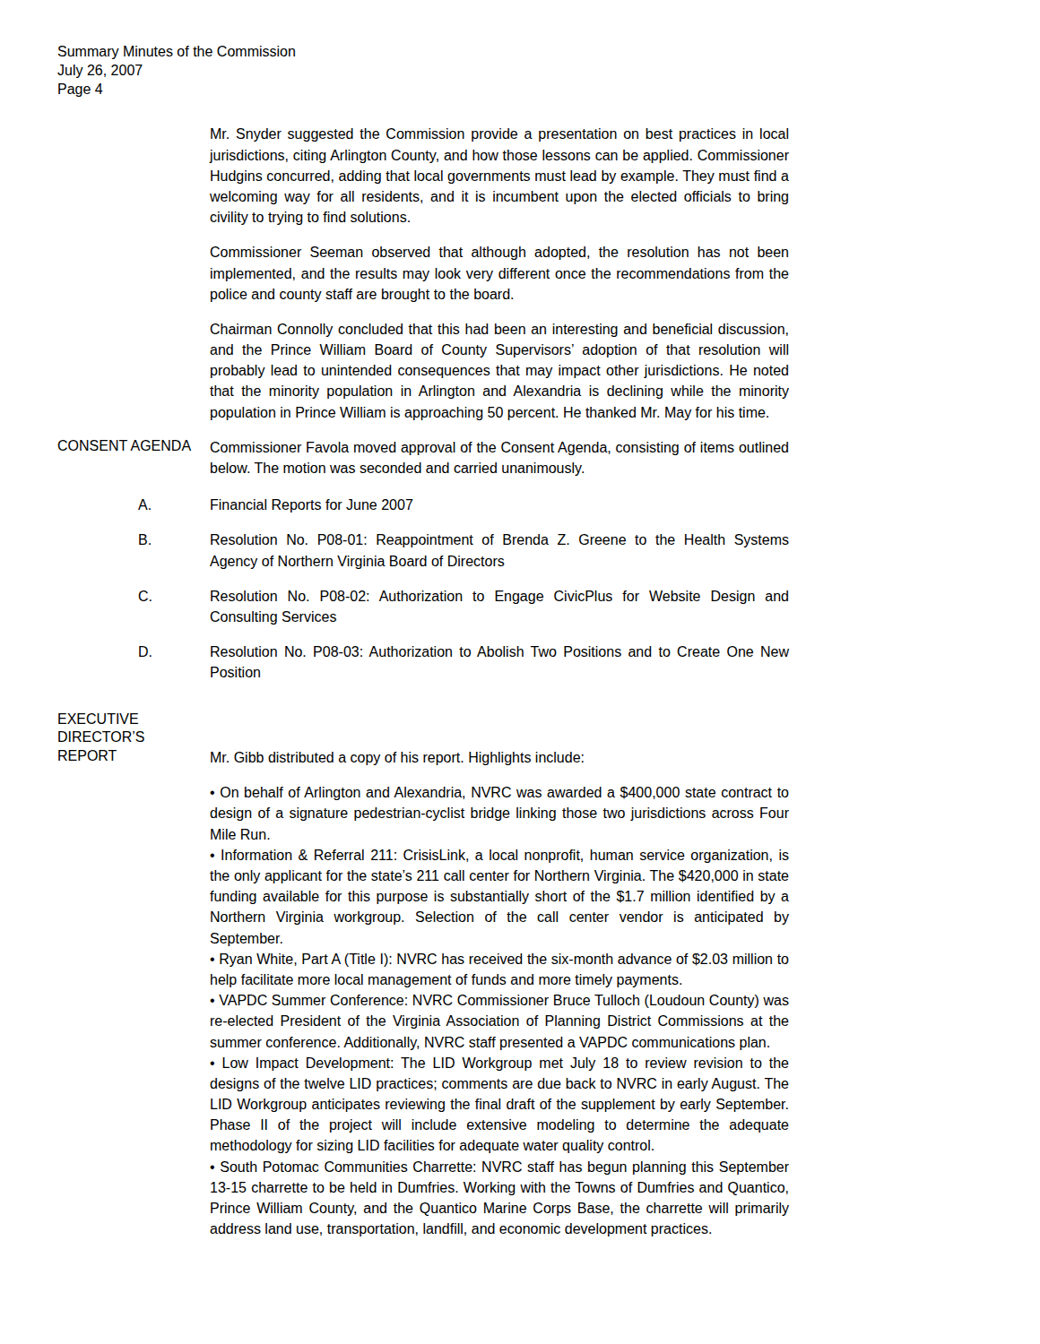Summary Minutes of the Commission
July 26, 2007
Page 4
Mr. Snyder suggested the Commission provide a presentation on best practices in local jurisdictions, citing Arlington County, and how those lessons can be applied. Commissioner Hudgins concurred, adding that local governments must lead by example. They must find a welcoming way for all residents, and it is incumbent upon the elected officials to bring civility to trying to find solutions.
Commissioner Seeman observed that although adopted, the resolution has not been implemented, and the results may look very different once the recommendations from the police and county staff are brought to the board.
Chairman Connolly concluded that this had been an interesting and beneficial discussion, and the Prince William Board of County Supervisors’ adoption of that resolution will probably lead to unintended consequences that may impact other jurisdictions. He noted that the minority population in Arlington and Alexandria is declining while the minority population in Prince William is approaching 50 percent. He thanked Mr. May for his time.
CONSENT AGENDA
Commissioner Favola moved approval of the Consent Agenda, consisting of items outlined below. The motion was seconded and carried unanimously.
A.
Financial Reports for June 2007
B.
Resolution No. P08-01: Reappointment of Brenda Z. Greene to the Health Systems Agency of Northern Virginia Board of Directors
C.
Resolution No. P08-02: Authorization to Engage CivicPlus for Website Design and Consulting Services
D.
Resolution No. P08-03: Authorization to Abolish Two Positions and to Create One New Position
EXECUTIVE
DIRECTOR’S
REPORT
Mr. Gibb distributed a copy of his report. Highlights include:
• On behalf of Arlington and Alexandria, NVRC was awarded a $400,000 state contract to design of a signature pedestrian-cyclist bridge linking those two jurisdictions across Four Mile Run.
• Information & Referral 211: CrisisLink, a local nonprofit, human service organization, is the only applicant for the state’s 211 call center for Northern Virginia. The $420,000 in state funding available for this purpose is substantially short of the $1.7 million identified by a Northern Virginia workgroup. Selection of the call center vendor is anticipated by September.
• Ryan White, Part A (Title I): NVRC has received the six-month advance of $2.03 million to help facilitate more local management of funds and more timely payments.
• VAPDC Summer Conference: NVRC Commissioner Bruce Tulloch (Loudoun County) was re-elected President of the Virginia Association of Planning District Commissions at the summer conference. Additionally, NVRC staff presented a VAPDC communications plan.
• Low Impact Development: The LID Workgroup met July 18 to review revision to the designs of the twelve LID practices; comments are due back to NVRC in early August. The LID Workgroup anticipates reviewing the final draft of the supplement by early September. Phase II of the project will include extensive modeling to determine the adequate methodology for sizing LID facilities for adequate water quality control.
• South Potomac Communities Charrette: NVRC staff has begun planning this September 13-15 charrette to be held in Dumfries. Working with the Towns of Dumfries and Quantico, Prince William County, and the Quantico Marine Corps Base, the charrette will primarily address land use, transportation, landfill, and economic development practices.